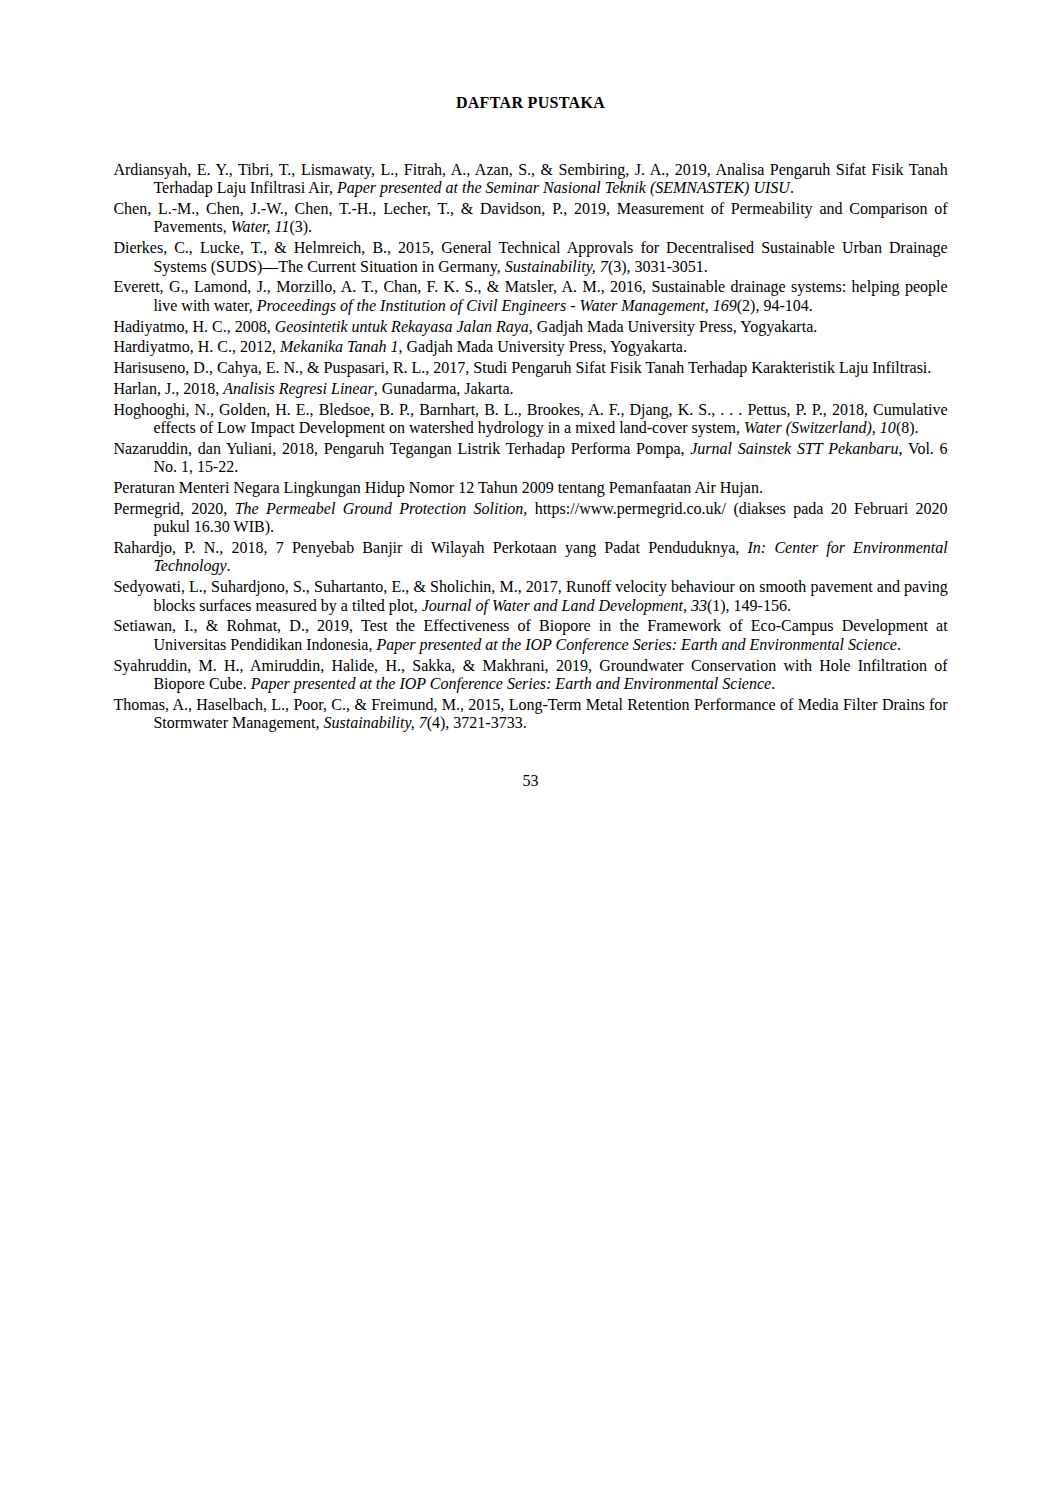DAFTAR PUSTAKA
Ardiansyah, E. Y., Tibri, T., Lismawaty, L., Fitrah, A., Azan, S., & Sembiring, J. A., 2019, Analisa Pengaruh Sifat Fisik Tanah Terhadap Laju Infiltrasi Air, Paper presented at the Seminar Nasional Teknik (SEMNASTEK) UISU.
Chen, L.-M., Chen, J.-W., Chen, T.-H., Lecher, T., & Davidson, P., 2019, Measurement of Permeability and Comparison of Pavements, Water, 11(3).
Dierkes, C., Lucke, T., & Helmreich, B., 2015, General Technical Approvals for Decentralised Sustainable Urban Drainage Systems (SUDS)—The Current Situation in Germany, Sustainability, 7(3), 3031-3051.
Everett, G., Lamond, J., Morzillo, A. T., Chan, F. K. S., & Matsler, A. M., 2016, Sustainable drainage systems: helping people live with water, Proceedings of the Institution of Civil Engineers - Water Management, 169(2), 94-104.
Hadiyatmo, H. C., 2008, Geosintetik untuk Rekayasa Jalan Raya, Gadjah Mada University Press, Yogyakarta.
Hardiyatmo, H. C., 2012, Mekanika Tanah 1, Gadjah Mada University Press, Yogyakarta.
Harisuseno, D., Cahya, E. N., & Puspasari, R. L., 2017, Studi Pengaruh Sifat Fisik Tanah Terhadap Karakteristik Laju Infiltrasi.
Harlan, J., 2018, Analisis Regresi Linear, Gunadarma, Jakarta.
Hoghooghi, N., Golden, H. E., Bledsoe, B. P., Barnhart, B. L., Brookes, A. F., Djang, K. S., . . . Pettus, P. P., 2018, Cumulative effects of Low Impact Development on watershed hydrology in a mixed land-cover system, Water (Switzerland), 10(8).
Nazaruddin, dan Yuliani, 2018, Pengaruh Tegangan Listrik Terhadap Performa Pompa, Jurnal Sainstek STT Pekanbaru, Vol. 6 No. 1, 15-22.
Peraturan Menteri Negara Lingkungan Hidup Nomor 12 Tahun 2009 tentang Pemanfaatan Air Hujan.
Permegrid, 2020, The Permeabel Ground Protection Solition, https://www.permegrid.co.uk/ (diakses pada 20 Februari 2020 pukul 16.30 WIB).
Rahardjo, P. N., 2018, 7 Penyebab Banjir di Wilayah Perkotaan yang Padat Penduduknya, In: Center for Environmental Technology.
Sedyowati, L., Suhardjono, S., Suhartanto, E., & Sholichin, M., 2017, Runoff velocity behaviour on smooth pavement and paving blocks surfaces measured by a tilted plot, Journal of Water and Land Development, 33(1), 149-156.
Setiawan, I., & Rohmat, D., 2019, Test the Effectiveness of Biopore in the Framework of Eco-Campus Development at Universitas Pendidikan Indonesia, Paper presented at the IOP Conference Series: Earth and Environmental Science.
Syahruddin, M. H., Amiruddin, Halide, H., Sakka, & Makhrani, 2019, Groundwater Conservation with Hole Infiltration of Biopore Cube. Paper presented at the IOP Conference Series: Earth and Environmental Science.
Thomas, A., Haselbach, L., Poor, C., & Freimund, M., 2015, Long-Term Metal Retention Performance of Media Filter Drains for Stormwater Management, Sustainability, 7(4), 3721-3733.
53